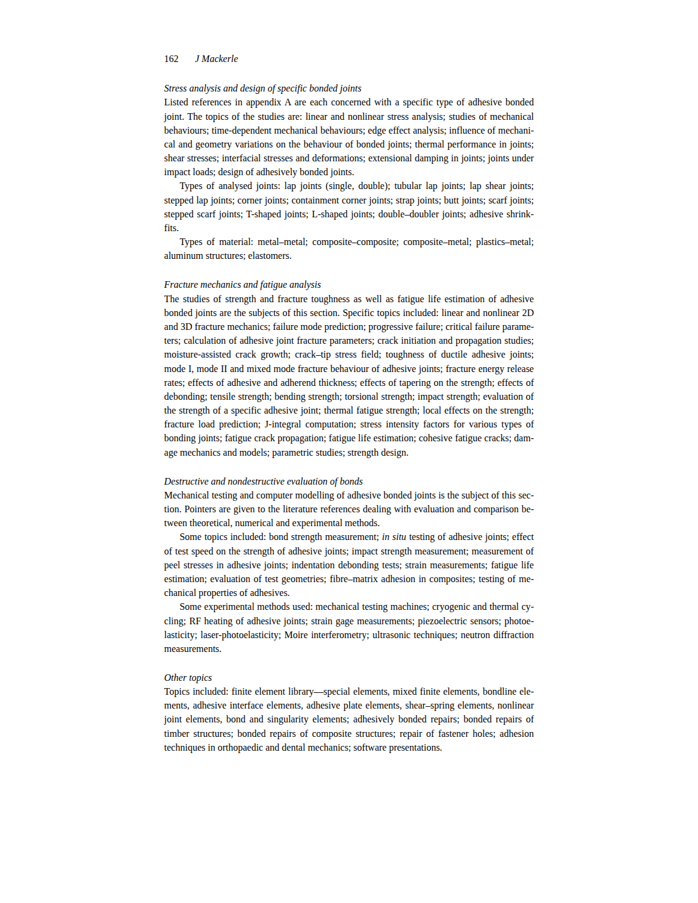162 J Mackerle
Stress analysis and design of specific bonded joints
Listed references in appendix A are each concerned with a specific type of adhesive bonded joint. The topics of the studies are: linear and nonlinear stress analysis; studies of mechanical behaviours; time-dependent mechanical behaviours; edge effect analysis; influence of mechanical and geometry variations on the behaviour of bonded joints; thermal performance in joints; shear stresses; interfacial stresses and deformations; extensional damping in joints; joints under impact loads; design of adhesively bonded joints.
Types of analysed joints: lap joints (single, double); tubular lap joints; lap shear joints; stepped lap joints; corner joints; containment corner joints; strap joints; butt joints; scarf joints; stepped scarf joints; T-shaped joints; L-shaped joints; double–doubler joints; adhesive shrink-fits.
Types of material: metal–metal; composite–composite; composite–metal; plastics–metal; aluminum structures; elastomers.
Fracture mechanics and fatigue analysis
The studies of strength and fracture toughness as well as fatigue life estimation of adhesive bonded joints are the subjects of this section. Specific topics included: linear and nonlinear 2D and 3D fracture mechanics; failure mode prediction; progressive failure; critical failure parameters; calculation of adhesive joint fracture parameters; crack initiation and propagation studies; moisture-assisted crack growth; crack–tip stress field; toughness of ductile adhesive joints; mode I, mode II and mixed mode fracture behaviour of adhesive joints; fracture energy release rates; effects of adhesive and adherend thickness; effects of tapering on the strength; effects of debonding; tensile strength; bending strength; torsional strength; impact strength; evaluation of the strength of a specific adhesive joint; thermal fatigue strength; local effects on the strength; fracture load prediction; J-integral computation; stress intensity factors for various types of bonding joints; fatigue crack propagation; fatigue life estimation; cohesive fatigue cracks; damage mechanics and models; parametric studies; strength design.
Destructive and nondestructive evaluation of bonds
Mechanical testing and computer modelling of adhesive bonded joints is the subject of this section. Pointers are given to the literature references dealing with evaluation and comparison between theoretical, numerical and experimental methods.
Some topics included: bond strength measurement; in situ testing of adhesive joints; effect of test speed on the strength of adhesive joints; impact strength measurement; measurement of peel stresses in adhesive joints; indentation debonding tests; strain measurements; fatigue life estimation; evaluation of test geometries; fibre–matrix adhesion in composites; testing of mechanical properties of adhesives.
Some experimental methods used: mechanical testing machines; cryogenic and thermal cycling; RF heating of adhesive joints; strain gage measurements; piezoelectric sensors; photoelasticity; laser-photoelasticity; Moire interferometry; ultrasonic techniques; neutron diffraction measurements.
Other topics
Topics included: finite element library—special elements, mixed finite elements, bondline elements, adhesive interface elements, adhesive plate elements, shear–spring elements, nonlinear joint elements, bond and singularity elements; adhesively bonded repairs; bonded repairs of timber structures; bonded repairs of composite structures; repair of fastener holes; adhesion techniques in orthopaedic and dental mechanics; software presentations.